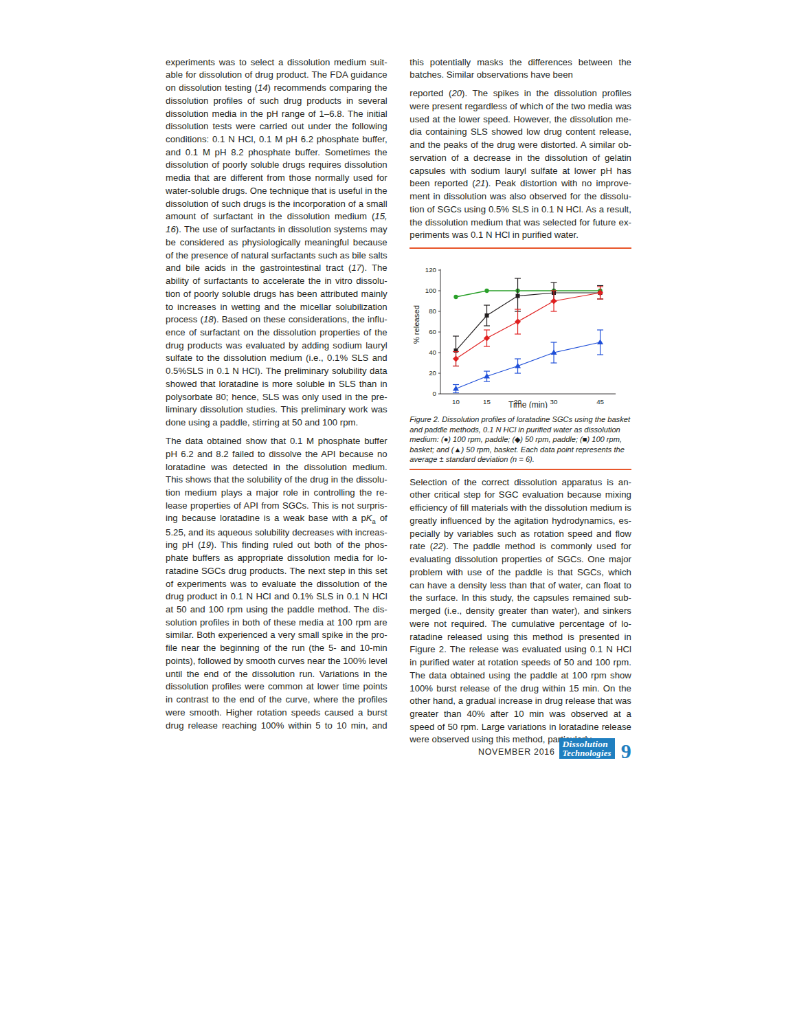experiments was to select a dissolution medium suitable for dissolution of drug product. The FDA guidance on dissolution testing (14) recommends comparing the dissolution profiles of such drug products in several dissolution media in the pH range of 1–6.8. The initial dissolution tests were carried out under the following conditions: 0.1 N HCl, 0.1 M pH 6.2 phosphate buffer, and 0.1 M pH 8.2 phosphate buffer. Sometimes the dissolution of poorly soluble drugs requires dissolution media that are different from those normally used for water-soluble drugs. One technique that is useful in the dissolution of such drugs is the incorporation of a small amount of surfactant in the dissolution medium (15, 16). The use of surfactants in dissolution systems may be considered as physiologically meaningful because of the presence of natural surfactants such as bile salts and bile acids in the gastrointestinal tract (17). The ability of surfactants to accelerate the in vitro dissolution of poorly soluble drugs has been attributed mainly to increases in wetting and the micellar solubilization process (18). Based on these considerations, the influence of surfactant on the dissolution properties of the drug products was evaluated by adding sodium lauryl sulfate to the dissolution medium (i.e., 0.1% SLS and 0.5%SLS in 0.1 N HCl). The preliminary solubility data showed that loratadine is more soluble in SLS than in polysorbate 80; hence, SLS was only used in the preliminary dissolution studies. This preliminary work was done using a paddle, stirring at 50 and 100 rpm.
The data obtained show that 0.1 M phosphate buffer pH 6.2 and 8.2 failed to dissolve the API because no loratadine was detected in the dissolution medium. This shows that the solubility of the drug in the dissolution medium plays a major role in controlling the release properties of API from SGCs. This is not surprising because loratadine is a weak base with a pKa of 5.25, and its aqueous solubility decreases with increasing pH (19). This finding ruled out both of the phosphate buffers as appropriate dissolution media for loratadine SGCs drug products. The next step in this set of experiments was to evaluate the dissolution of the drug product in 0.1 N HCl and 0.1% SLS in 0.1 N HCl at 50 and 100 rpm using the paddle method. The dissolution profiles in both of these media at 100 rpm are similar. Both experienced a very small spike in the profile near the beginning of the run (the 5- and 10-min points), followed by smooth curves near the 100% level until the end of the dissolution run. Variations in the dissolution profiles were common at lower time points in contrast to the end of the curve, where the profiles were smooth. Higher rotation speeds caused a burst drug release reaching 100% within 5 to 10 min, and this potentially masks the differences between the batches. Similar observations have been
reported (20). The spikes in the dissolution profiles were present regardless of which of the two media was used at the lower speed. However, the dissolution media containing SLS showed low drug content release, and the peaks of the drug were distorted. A similar observation of a decrease in the dissolution of gelatin capsules with sodium lauryl sulfate at lower pH has been reported (21). Peak distortion with no improvement in dissolution was also observed for the dissolution of SGCs using 0.5% SLS in 0.1 N HCl. As a result, the dissolution medium that was selected for future experiments was 0.1 N HCl in purified water.
% released 120 100 80 60 40 20 0 10 15 20 30 45 Time (min) Time (min)
Figure 2. Dissolution profiles of loratadine SGCs using the basket and paddle methods, 0.1 N HCl in purified water as dissolution medium: (●) 100 rpm, paddle; (◆) 50 rpm, paddle; (■) 100 rpm, basket; and (▲) 50 rpm, basket. Each data point represents the average ± standard deviation (n = 6).
Selection of the correct dissolution apparatus is another critical step for SGC evaluation because mixing efficiency of fill materials with the dissolution medium is greatly influenced by the agitation hydrodynamics, especially by variables such as rotation speed and flow rate (22). The paddle method is commonly used for evaluating dissolution properties of SGCs. One major problem with use of the paddle is that SGCs, which can have a density less than that of water, can float to the surface. In this study, the capsules remained submerged (i.e., density greater than water), and sinkers were not required. The cumulative percentage of loratadine released using this method is presented in Figure 2. The release was evaluated using 0.1 N HCl in purified water at rotation speeds of 50 and 100 rpm. The data obtained using the paddle at 100 rpm show 100% burst release of the drug within 15 min. On the other hand, a gradual increase in drug release that was greater than 40% after 10 min was observed at a speed of 50 rpm. Large variations in loratadine release were observed using this method, particularly
NOVEMBER 2016 Dissolution Technologies 9